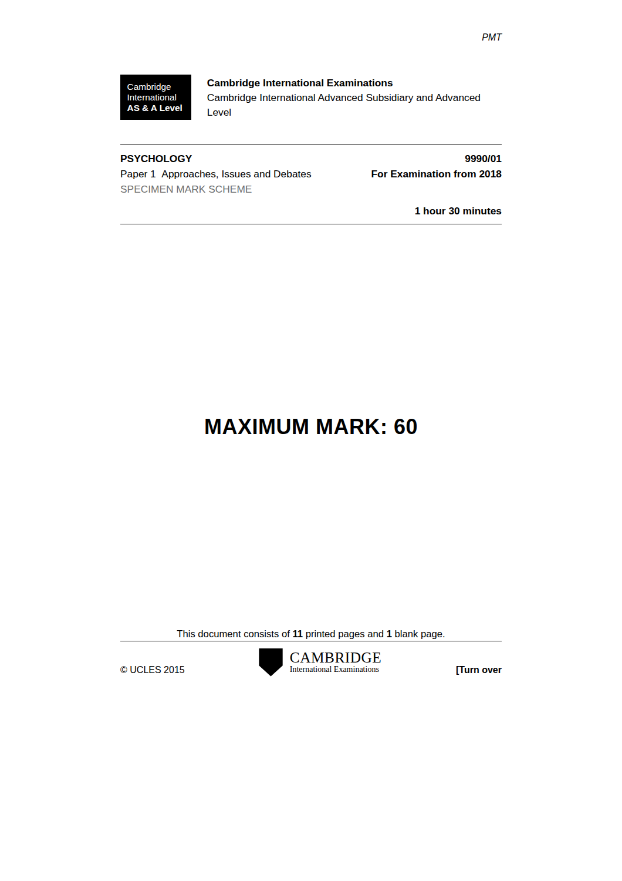PMT
Cambridge International AS & A Level
Cambridge International Examinations
Cambridge International Advanced Subsidiary and Advanced Level
| PSYCHOLOGY | 9990/01 |
| Paper 1 Approaches, Issues and Debates | For Examination from 2018 |
| SPECIMEN MARK SCHEME | |
1 hour 30 minutes
MAXIMUM MARK: 60
This document consists of 11 printed pages and 1 blank page.
© UCLES 2015
CAMBRIDGE International Examinations
[Turn over